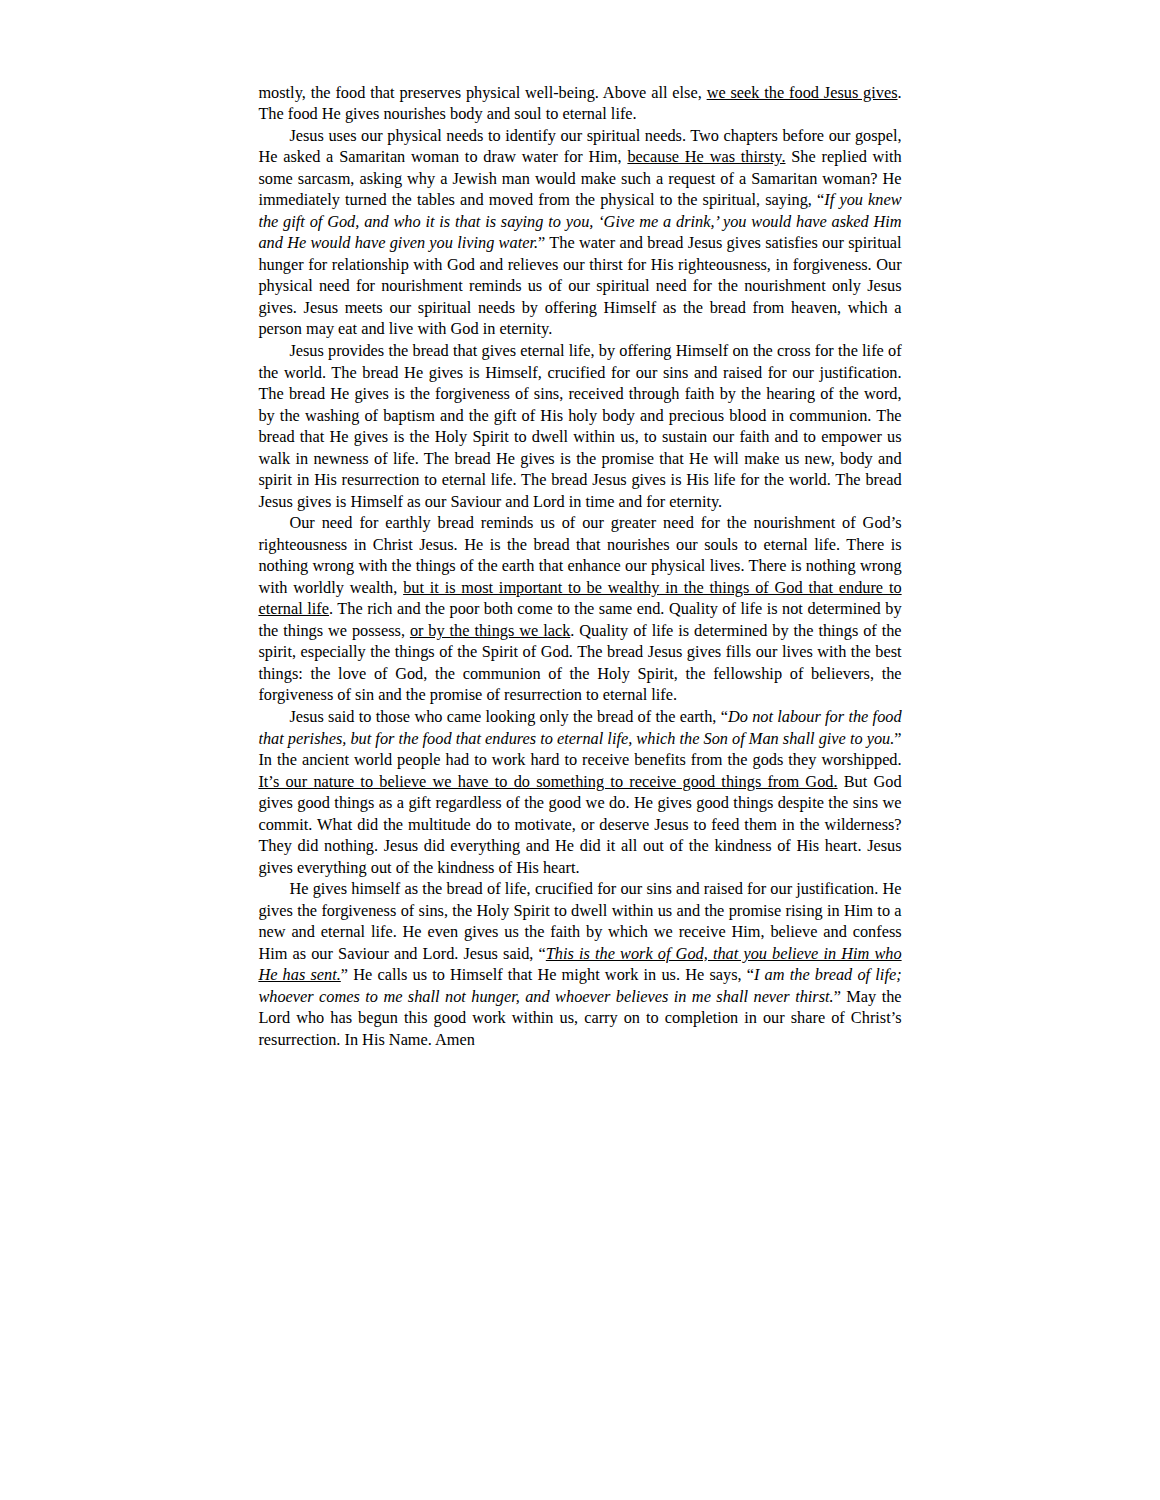mostly, the food that preserves physical well-being. Above all else, we seek the food Jesus gives. The food He gives nourishes body and soul to eternal life.
Jesus uses our physical needs to identify our spiritual needs. Two chapters before our gospel, He asked a Samaritan woman to draw water for Him, because He was thirsty. She replied with some sarcasm, asking why a Jewish man would make such a request of a Samaritan woman? He immediately turned the tables and moved from the physical to the spiritual, saying, “If you knew the gift of God, and who it is that is saying to you, ‘Give me a drink,’ you would have asked Him and He would have given you living water.” The water and bread Jesus gives satisfies our spiritual hunger for relationship with God and relieves our thirst for His righteousness, in forgiveness. Our physical need for nourishment reminds us of our spiritual need for the nourishment only Jesus gives. Jesus meets our spiritual needs by offering Himself as the bread from heaven, which a person may eat and live with God in eternity.
Jesus provides the bread that gives eternal life, by offering Himself on the cross for the life of the world. The bread He gives is Himself, crucified for our sins and raised for our justification. The bread He gives is the forgiveness of sins, received through faith by the hearing of the word, by the washing of baptism and the gift of His holy body and precious blood in communion. The bread that He gives is the Holy Spirit to dwell within us, to sustain our faith and to empower us walk in newness of life. The bread He gives is the promise that He will make us new, body and spirit in His resurrection to eternal life. The bread Jesus gives is His life for the world. The bread Jesus gives is Himself as our Saviour and Lord in time and for eternity.
Our need for earthly bread reminds us of our greater need for the nourishment of God’s righteousness in Christ Jesus. He is the bread that nourishes our souls to eternal life. There is nothing wrong with the things of the earth that enhance our physical lives. There is nothing wrong with worldly wealth, but it is most important to be wealthy in the things of God that endure to eternal life. The rich and the poor both come to the same end. Quality of life is not determined by the things we possess, or by the things we lack. Quality of life is determined by the things of the spirit, especially the things of the Spirit of God. The bread Jesus gives fills our lives with the best things: the love of God, the communion of the Holy Spirit, the fellowship of believers, the forgiveness of sin and the promise of resurrection to eternal life.
Jesus said to those who came looking only the bread of the earth, “Do not labour for the food that perishes, but for the food that endures to eternal life, which the Son of Man shall give to you.” In the ancient world people had to work hard to receive benefits from the gods they worshipped. It’s our nature to believe we have to do something to receive good things from God. But God gives good things as a gift regardless of the good we do. He gives good things despite the sins we commit. What did the multitude do to motivate, or deserve Jesus to feed them in the wilderness? They did nothing. Jesus did everything and He did it all out of the kindness of His heart. Jesus gives everything out of the kindness of His heart.
He gives himself as the bread of life, crucified for our sins and raised for our justification. He gives the forgiveness of sins, the Holy Spirit to dwell within us and the promise rising in Him to a new and eternal life. He even gives us the faith by which we receive Him, believe and confess Him as our Saviour and Lord. Jesus said, “This is the work of God, that you believe in Him who He has sent.” He calls us to Himself that He might work in us. He says, “I am the bread of life; whoever comes to me shall not hunger, and whoever believes in me shall never thirst.” May the Lord who has begun this good work within us, carry on to completion in our share of Christ’s resurrection. In His Name. Amen